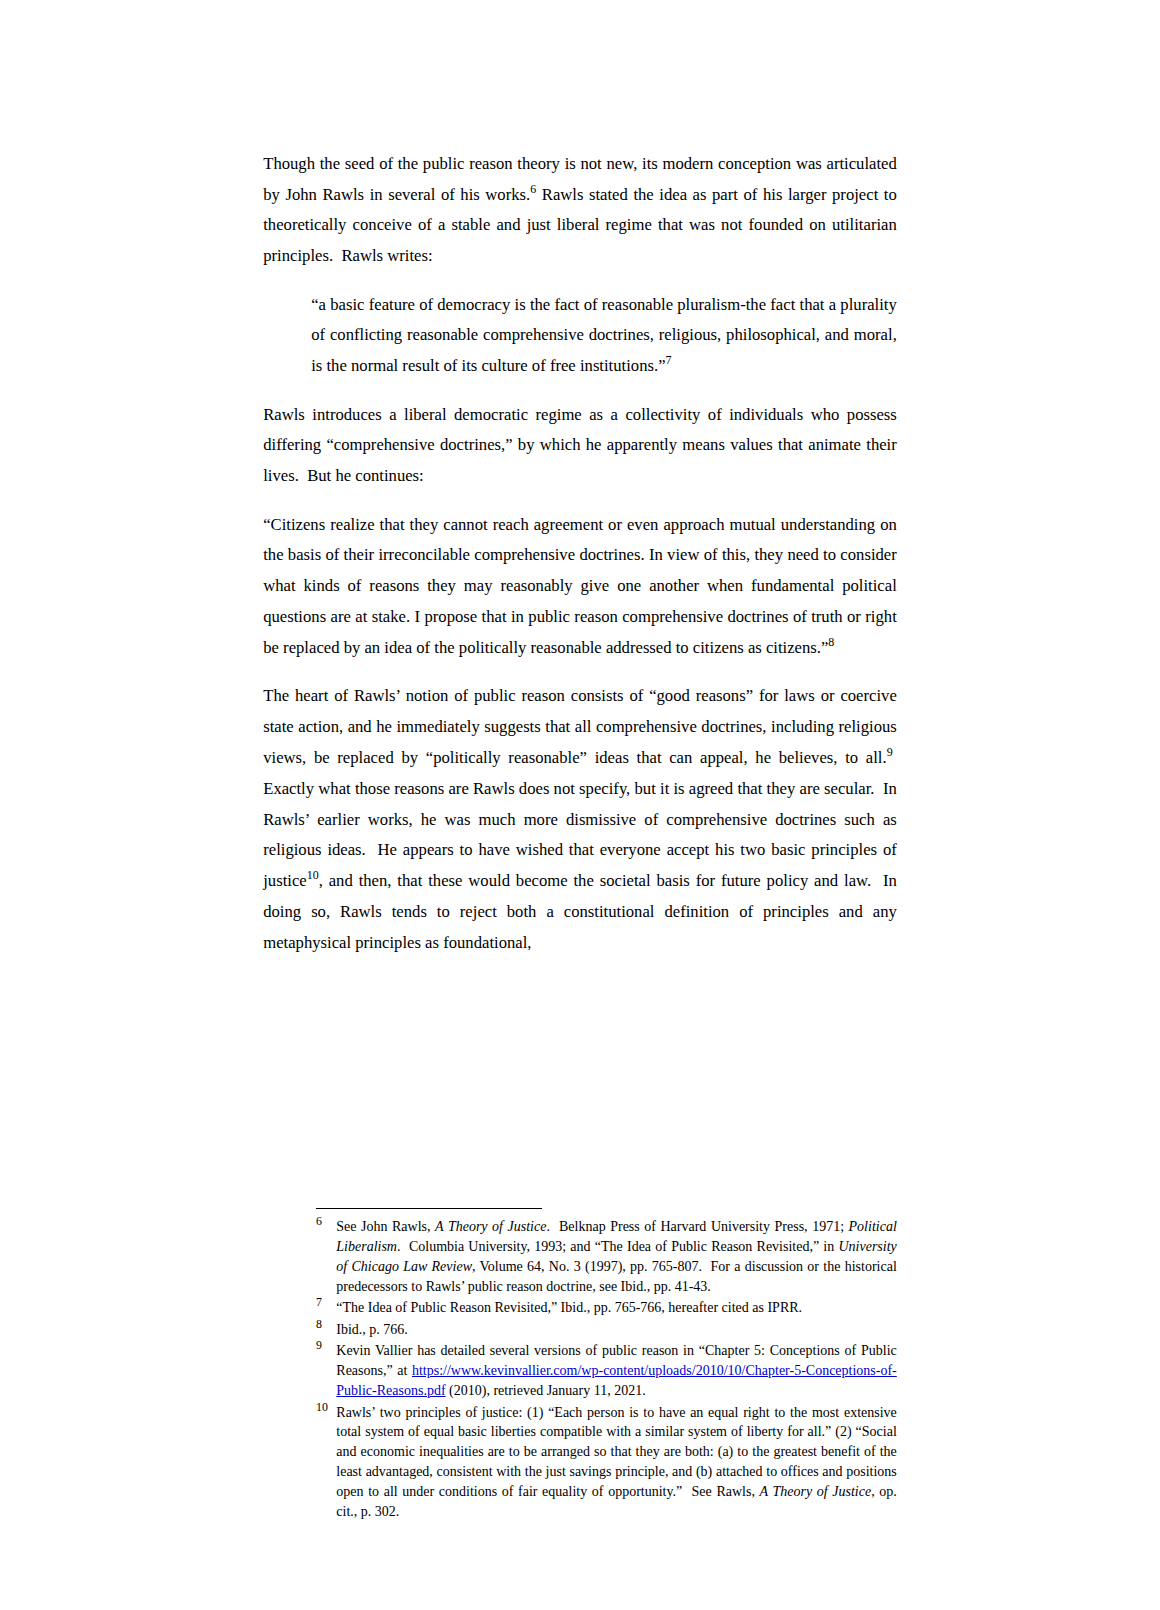Though the seed of the public reason theory is not new, its modern conception was articulated by John Rawls in several of his works.6 Rawls stated the idea as part of his larger project to theoretically conceive of a stable and just liberal regime that was not founded on utilitarian principles. Rawls writes:
“a basic feature of democracy is the fact of reasonable pluralism-the fact that a plurality of conflicting reasonable comprehensive doctrines, religious, philosophical, and moral, is the normal result of its culture of free institutions.”7
Rawls introduces a liberal democratic regime as a collectivity of individuals who possess differing “comprehensive doctrines,” by which he apparently means values that animate their lives. But he continues:
“Citizens realize that they cannot reach agreement or even approach mutual understanding on the basis of their irreconcilable comprehensive doctrines. In view of this, they need to consider what kinds of reasons they may reasonably give one another when fundamental political questions are at stake. I propose that in public reason comprehensive doctrines of truth or right be replaced by an idea of the politically reasonable addressed to citizens as citizens.”8
The heart of Rawls’ notion of public reason consists of “good reasons” for laws or coercive state action, and he immediately suggests that all comprehensive doctrines, including religious views, be replaced by “politically reasonable” ideas that can appeal, he believes, to all.9 Exactly what those reasons are Rawls does not specify, but it is agreed that they are secular. In Rawls’ earlier works, he was much more dismissive of comprehensive doctrines such as religious ideas. He appears to have wished that everyone accept his two basic principles of justice10, and then, that these would become the societal basis for future policy and law. In doing so, Rawls tends to reject both a constitutional definition of principles and any metaphysical principles as foundational,
6
See John Rawls, A Theory of Justice. Belknap Press of Harvard University Press, 1971; Political Liberalism. Columbia University, 1993; and “The Idea of Public Reason Revisited,” in University of Chicago Law Review, Volume 64, No. 3 (1997), pp. 765-807. For a discussion or the historical predecessors to Rawls’ public reason doctrine, see Ibid., pp. 41-43.
7
“The Idea of Public Reason Revisited,” Ibid., pp. 765-766, hereafter cited as IPRR.
8
Ibid., p. 766.
9
Kevin Vallier has detailed several versions of public reason in “Chapter 5: Conceptions of Public Reasons,” at https://www.kevinvallier.com/wp-content/uploads/2010/10/Chapter-5-Conceptions-of-Public-Reasons.pdf (2010), retrieved January 11, 2021.
10
Rawls’ two principles of justice: (1) “Each person is to have an equal right to the most extensive total system of equal basic liberties compatible with a similar system of liberty for all.” (2) “Social and economic inequalities are to be arranged so that they are both: (a) to the greatest benefit of the least advantaged, consistent with the just savings principle, and (b) attached to offices and positions open to all under conditions of fair equality of opportunity.” See Rawls, A Theory of Justice, op. cit., p. 302.